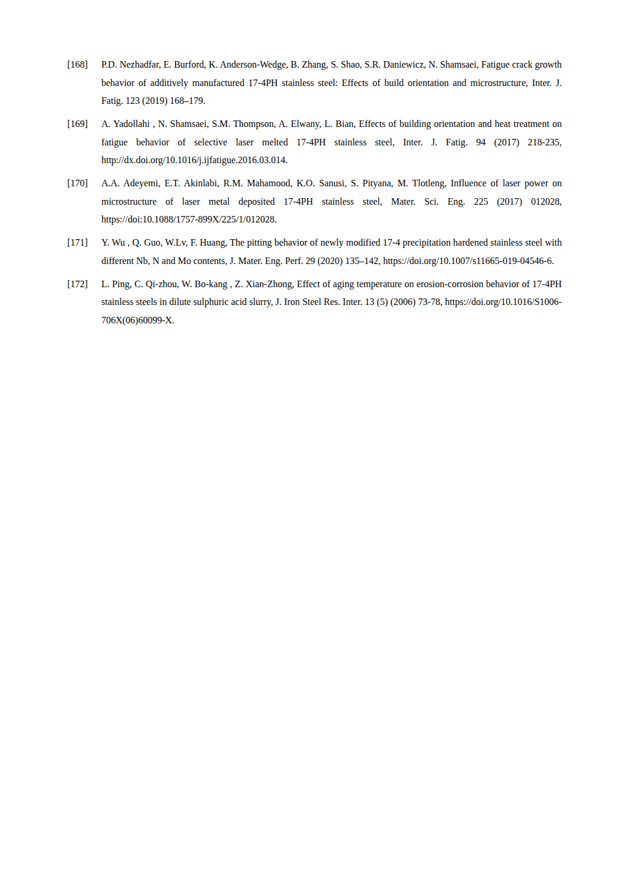[168] P.D. Nezhadfar, E. Burford, K. Anderson-Wedge, B. Zhang, S. Shao, S.R. Daniewicz, N. Shamsaei, Fatigue crack growth behavior of additively manufactured 17-4PH stainless steel: Effects of build orientation and microstructure, Inter. J. Fatig. 123 (2019) 168–179.
[169] A. Yadollahi , N. Shamsaei, S.M. Thompson, A. Elwany, L. Bian, Effects of building orientation and heat treatment on fatigue behavior of selective laser melted 17-4PH stainless steel, Inter. J. Fatig. 94 (2017) 218-235, http://dx.doi.org/10.1016/j.ijfatigue.2016.03.014.
[170] A.A. Adeyemi, E.T. Akinlabi, R.M. Mahamood, K.O. Sanusi, S. Pityana, M. Tlotleng, Influence of laser power on microstructure of laser metal deposited 17-4PH stainless steel, Mater. Sci. Eng. 225 (2017) 012028, https://doi:10.1088/1757-899X/225/1/012028.
[171] Y. Wu , Q. Guo, W.Lv, F. Huang, The pitting behavior of newly modified 17-4 precipitation hardened stainless steel with different Nb, N and Mo contents, J. Mater. Eng. Perf. 29 (2020) 135–142, https://doi.org/10.1007/s11665-019-04546-6.
[172] L. Ping, C. Qi-zhou, W. Bo-kang , Z. Xian-Zhong, Effect of aging temperature on erosion-corrosion behavior of 17-4PH stainless steels in dilute sulphuric acid slurry, J. Iron Steel Res. Inter. 13 (5) (2006) 73-78, https://doi.org/10.1016/S1006-706X(06)60099-X.